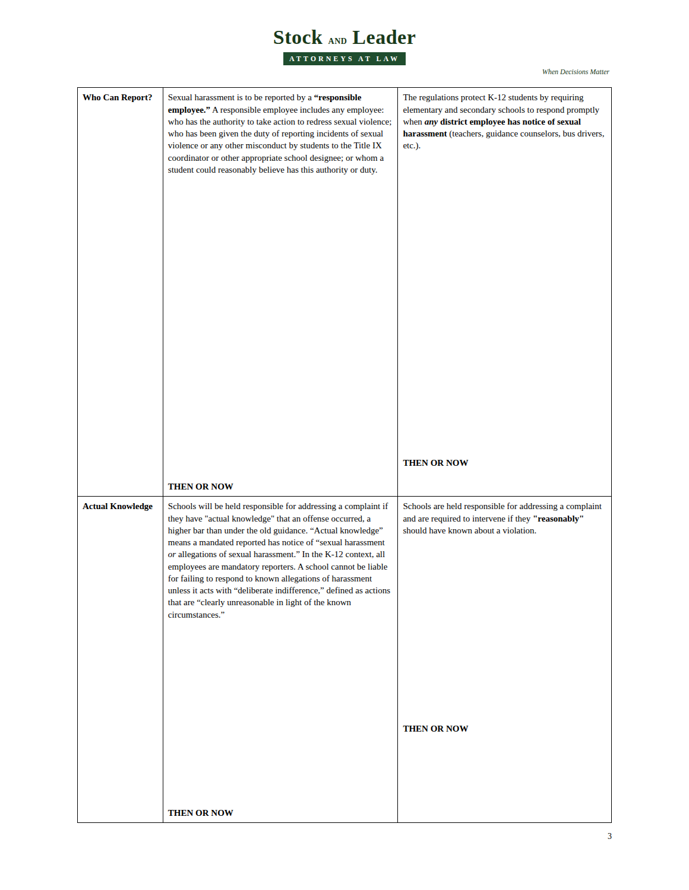Stock and Leader
ATTORNEYS AT LAW
When Decisions Matter
| Who Can Report? | Sexual harassment is to be reported by a “responsible employee.” A responsible employee includes any employee: who has the authority to take action to redress sexual violence; who has been given the duty of reporting incidents of sexual violence or any other misconduct by students to the Title IX coordinator or other appropriate school designee; or whom a student could reasonably believe has this authority or duty. THEN OR NOW | The regulations protect K-12 students by requiring elementary and secondary schools to respond promptly when any district employee has notice of sexual harassment (teachers, guidance counselors, bus drivers, etc.). THEN OR NOW |
| Actual Knowledge | Schools will be held responsible for addressing a complaint if they have "actual knowledge" that an offense occurred, a higher bar than under the old guidance. “Actual knowledge” means a mandated reported has notice of “sexual harassment or allegations of sexual harassment.” In the K-12 context, all employees are mandatory reporters. A school cannot be liable for failing to respond to known allegations of harassment unless it acts with “deliberate indifference,” defined as actions that are “clearly unreasonable in light of the known circumstances.” THEN OR NOW | Schools are held responsible for addressing a complaint and are required to intervene if they "reasonably" should have known about a violation. THEN OR NOW |
3